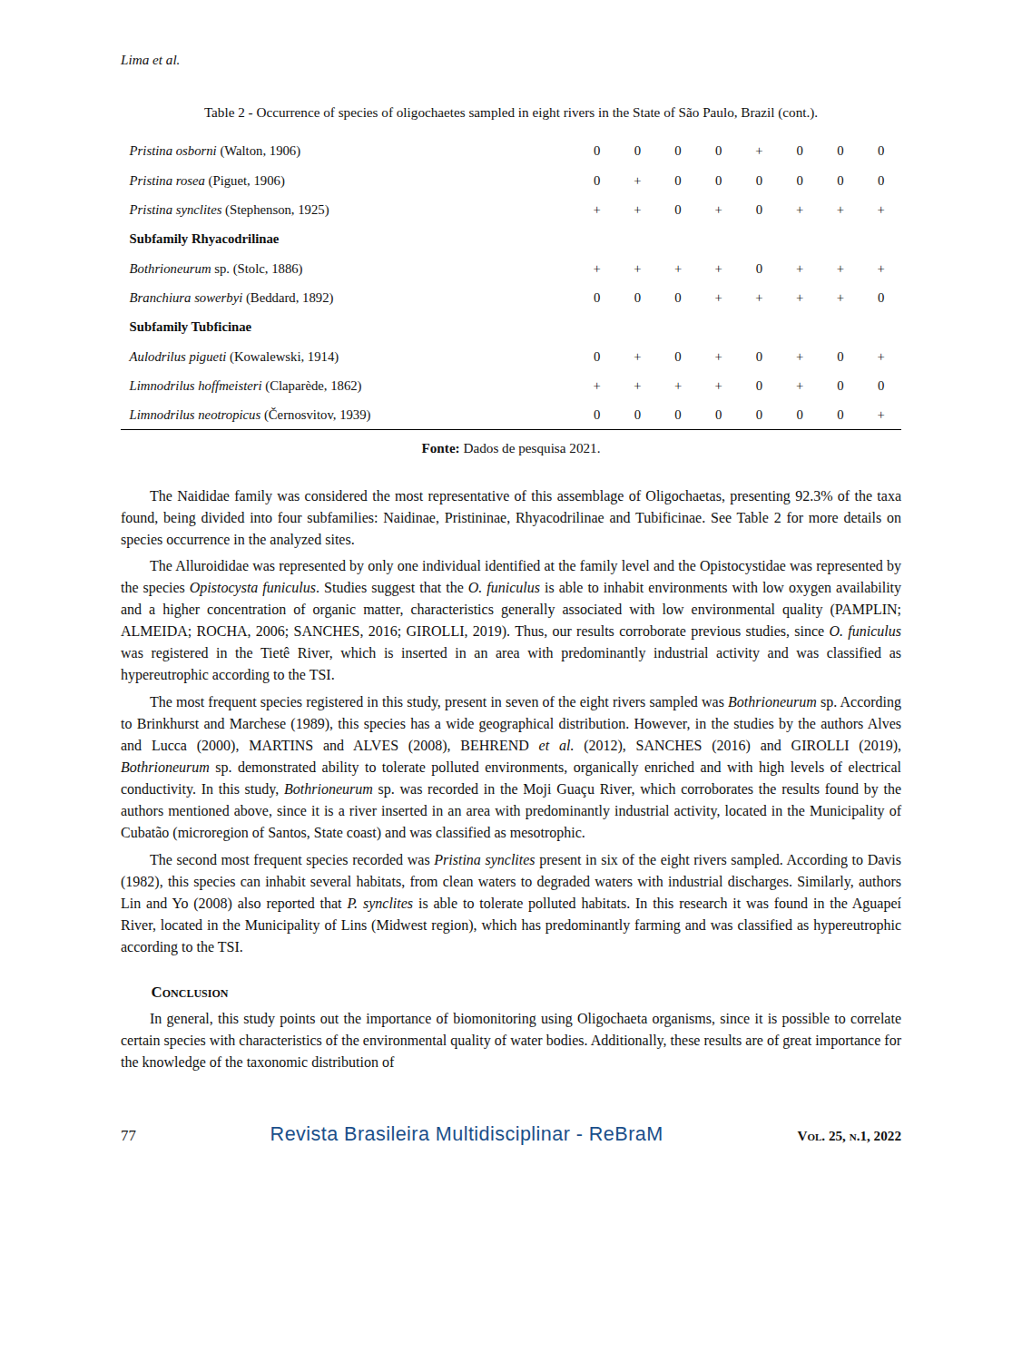Lima et al.
Table 2 - Occurrence of species of oligochaetes sampled in eight rivers in the State of São Paulo, Brazil (cont.).
Occurrence of oligochaete species across eight sampled rivers; "+" indicates presence and "0" indicates absence.
| Taxon | River 1 | River 2 | River 3 | River 4 | River 5 | River 6 | River 7 | River 8 |
| --- | --- | --- | --- | --- | --- | --- | --- | --- |
| Pristina osborni (Walton, 1906) | 0 | 0 | 0 | 0 | + | 0 | 0 | 0 |
| Pristina rosea (Piguet, 1906) | 0 | + | 0 | 0 | 0 | 0 | 0 | 0 |
| Pristina synclites (Stephenson, 1925) | + | + | 0 | + | 0 | + | + | + |
| Subfamily Rhyacodrilinae | | | | | | | | |
| Bothrioneurum sp. (Stolc, 1886) | + | + | + | + | 0 | + | + | + |
| Branchiura sowerbyi (Beddard, 1892) | 0 | 0 | 0 | + | + | + | + | 0 |
| Subfamily Tubficinae | | | | | | | | |
| Aulodrilus pigueti (Kowalewski, 1914) | 0 | + | 0 | + | 0 | + | 0 | + |
| Limnodrilus hoffmeisteri (Claparède, 1862) | + | + | + | + | 0 | + | 0 | 0 |
| Limnodrilus neotropicus (Černosvitov, 1939) | 0 | 0 | 0 | 0 | 0 | 0 | 0 | + |
Fonte: Dados de pesquisa 2021.
The Naididae family was considered the most representative of this assemblage of Oligochaetas, presenting 92.3% of the taxa found, being divided into four subfamilies: Naidinae, Pristininae, Rhyacodrilinae and Tubificinae. See Table 2 for more details on species occurrence in the analyzed sites.
The Alluroididae was represented by only one individual identified at the family level and the Opistocystidae was represented by the species Opistocysta funiculus. Studies suggest that the O. funiculus is able to inhabit environments with low oxygen availability and a higher concentration of organic matter, characteristics generally associated with low environmental quality (PAMPLIN; ALMEIDA; ROCHA, 2006; SANCHES, 2016; GIROLLI, 2019). Thus, our results corroborate previous studies, since O. funiculus was registered in the Tietê River, which is inserted in an area with predominantly industrial activity and was classified as hypereutrophic according to the TSI.
The most frequent species registered in this study, present in seven of the eight rivers sampled was Bothrioneurum sp. According to Brinkhurst and Marchese (1989), this species has a wide geographical distribution. However, in the studies by the authors Alves and Lucca (2000), MARTINS and ALVES (2008), BEHREND et al. (2012), SANCHES (2016) and GIROLLI (2019), Bothrioneurum sp. demonstrated ability to tolerate polluted environments, organically enriched and with high levels of electrical conductivity. In this study, Bothrioneurum sp. was recorded in the Moji Guaçu River, which corroborates the results found by the authors mentioned above, since it is a river inserted in an area with predominantly industrial activity, located in the Municipality of Cubatão (microregion of Santos, State coast) and was classified as mesotrophic.
The second most frequent species recorded was Pristina synclites present in six of the eight rivers sampled. According to Davis (1982), this species can inhabit several habitats, from clean waters to degraded waters with industrial discharges. Similarly, authors Lin and Yo (2008) also reported that P. synclites is able to tolerate polluted habitats. In this research it was found in the Aguapeí River, located in the Municipality of Lins (Midwest region), which has predominantly farming and was classified as hypereutrophic according to the TSI.
Conclusion
In general, this study points out the importance of biomonitoring using Oligochaeta organisms, since it is possible to correlate certain species with characteristics of the environmental quality of water bodies. Additionally, these results are of great importance for the knowledge of the taxonomic distribution of
77 Revista Brasileira Multidisciplinar - ReBraM Vol. 25, n.1, 2022